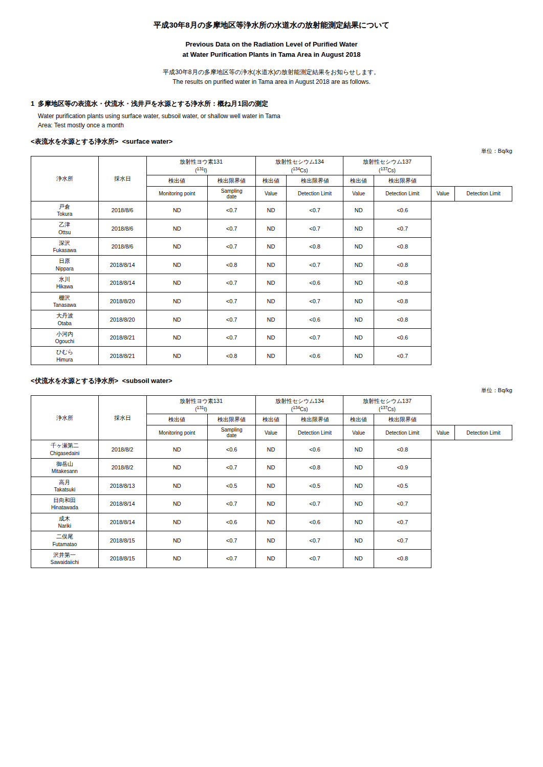平成30年8月の多摩地区等浄水所の水道水の放射能測定結果について
Previous Data on the Radiation Level of Purified Water
at Water Purification Plants in Tama Area in August 2018
平成30年8月の多摩地区等の浄水(水道水)の放射能測定結果をお知らせします。
The results on purified water in Tama area in August 2018 are as follows.
1 多摩地区等の表流水・伏流水・浅井戸を水源とする浄水所：概ね月1回の測定
Water purification plants using surface water, subsoil water, or shallow well water in Tama
Area: Test mostly once a month
<表流水を水源とする浄水所> <surface water>
単位：Bq/kg
| 浄水所 | 採水日 | 放射性ヨウ素131 ( 131 I) | 放射性セシウム134 ( 134 Cs) | 放射性セシウム137 ( 137 Cs) |
| --- | --- | --- | --- | --- |
| 検出値 | 検出限界値 | 検出値 | 検出限界値 | 検出値 | 検出限界値 |
| Monitoring point | Sampling date | Value | Detection Limit | Value | Detection Limit | Value | Detection Limit |
| 戸倉 Tokura | 2018/8/6 | ND | < 0.7 | ND | < 0.7 | ND | < 0.6 |
| 乙津 Ottsu | 2018/8/6 | ND | < 0.7 | ND | < 0.7 | ND | < 0.7 |
| 深沢 Fukasawa | 2018/8/6 | ND | < 0.7 | ND | < 0.8 | ND | < 0.8 |
| 日原 Nippara | 2018/8/14 | ND | < 0.8 | ND | < 0.7 | ND | < 0.8 |
| 氷川 Hikawa | 2018/8/14 | ND | < 0.7 | ND | < 0.6 | ND | < 0.8 |
| 棚沢 Tanasawa | 2018/8/20 | ND | < 0.7 | ND | < 0.7 | ND | < 0.8 |
| 大丹波 Otaba | 2018/8/20 | ND | < 0.7 | ND | < 0.6 | ND | < 0.8 |
| 小河内 Ogouchi | 2018/8/21 | ND | < 0.7 | ND | < 0.7 | ND | < 0.6 |
| ひむら Himura | 2018/8/21 | ND | < 0.8 | ND | < 0.6 | ND | < 0.7 |
<伏流水を水源とする浄水所> <subsoil water>
単位：Bq/kg
| 浄水所 | 採水日 | 放射性ヨウ素131 ( 131 I) | 放射性セシウム134 ( 134 Cs) | 放射性セシウム137 ( 137 Cs) |
| --- | --- | --- | --- | --- |
| 検出値 | 検出限界値 | 検出値 | 検出限界値 | 検出値 | 検出限界値 |
| Monitoring point | Sampling date | Value | Detection Limit | Value | Detection Limit | Value | Detection Limit |
| 千ヶ瀬第二 Chigasedaini | 2018/8/2 | ND | < 0.6 | ND | < 0.6 | ND | < 0.8 |
| 御岳山 Mitakesann | 2018/8/2 | ND | < 0.7 | ND | < 0.8 | ND | < 0.9 |
| 高月 Takatsuki | 2018/8/13 | ND | < 0.5 | ND | < 0.5 | ND | < 0.5 |
| 日向和田 Hinatawada | 2018/8/14 | ND | < 0.7 | ND | < 0.7 | ND | < 0.7 |
| 成木 Nariki | 2018/8/14 | ND | < 0.6 | ND | < 0.6 | ND | < 0.7 |
| 二俣尾 Futamatao | 2018/8/15 | ND | < 0.7 | ND | < 0.7 | ND | < 0.7 |
| 沢井第一 Sawaidaiichi | 2018/8/15 | ND | < 0.7 | ND | < 0.7 | ND | < 0.8 |